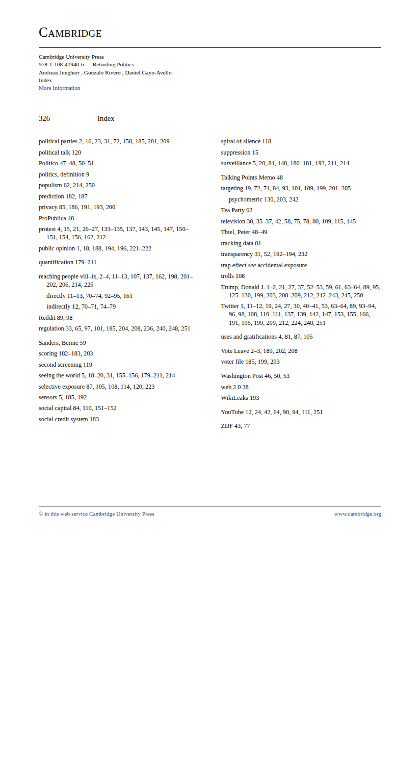Cambridge
Cambridge University Press
978-1-108-41940-6 — Retooling Politics
Andreas Jungherr , Gonzalo Rivero , Daniel Gayo-Avello
Index
More Information
326
Index
political parties 2, 16, 23, 31, 72, 158, 185, 201, 209
political talk 120
Politico 47–48, 50–51
politics, definition 9
populism 62, 214, 250
prediction 182, 187
privacy 85, 186, 191, 193, 200
ProPublica 48
protest 4, 15, 21, 26–27, 133–135, 137, 143, 145, 147, 150–151, 154, 156, 162, 212
public opinion 1, 18, 188, 194, 196, 221–222
quantification 179–211
reaching people viii–ix, 2–4, 11–13, 107, 137, 162, 198, 201–202, 206, 214, 225
directly 11–13, 70–74, 92–95, 161
indirectly 12, 70–71, 74–79
Reddit 89, 98
regulation 33, 65, 97, 101, 185, 204, 208, 236, 240, 248, 251
Sanders, Bernie 59
scoring 182–183, 203
second screening 119
seeing the world 5, 18–20, 31, 155–156, 179–211, 214
selective exposure 87, 105, 108, 114, 120, 223
sensors 5, 185, 192
social capital 84, 110, 151–152
social credit system 183
spiral of silence 118
suppression 15
surveillance 5, 20, 84, 148, 180–181, 193, 211, 214
Talking Points Memo 48
targeting 19, 72, 74, 84, 93, 101, 189, 199, 201–205
psychometric 130, 203, 242
Tea Party 62
television 30, 35–37, 42, 58, 75, 78, 80, 109, 115, 145
Thiel, Peter 48–49
tracking data 81
transparency 31, 52, 192–194, 232
trap effect see accidental exposure
trolls 108
Trump, Donald J. 1–2, 21, 27, 37, 52–53, 59, 61, 63–64, 89, 95, 125–130, 199, 203, 208–209, 212, 242–243, 245, 250
Twitter 1, 11–12, 19, 24, 27, 30, 40–41, 53, 63–64, 89, 93–94, 96, 98, 108, 110–111, 137, 139, 142, 147, 153, 155, 166, 191, 195, 199, 209, 212, 224, 240, 251
uses and gratifications 4, 81, 87, 105
Vote Leave 2–3, 189, 202, 208
voter file 185, 199, 203
Washington Post 46, 50, 53
web 2.0 38
WikiLeaks 193
YouTube 12, 24, 42, 64, 90, 94, 111, 251
ZDF 43, 77
© in this web service Cambridge University Press
www.cambridge.org